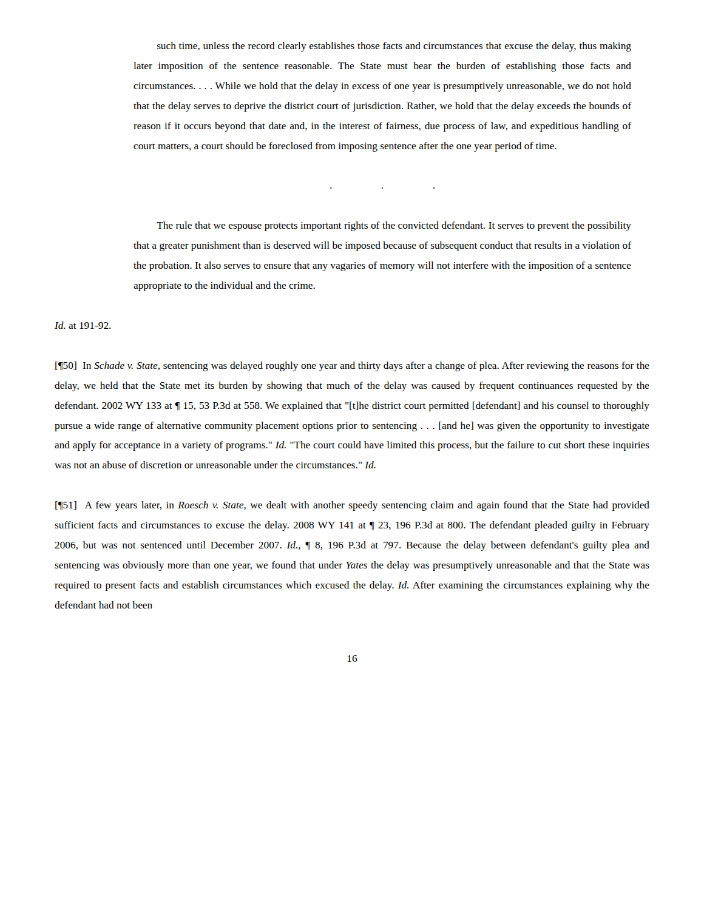such time, unless the record clearly establishes those facts and circumstances that excuse the delay, thus making later imposition of the sentence reasonable. The State must bear the burden of establishing those facts and circumstances. . . . While we hold that the delay in excess of one year is presumptively unreasonable, we do not hold that the delay serves to deprive the district court of jurisdiction. Rather, we hold that the delay exceeds the bounds of reason if it occurs beyond that date and, in the interest of fairness, due process of law, and expeditious handling of court matters, a court should be foreclosed from imposing sentence after the one year period of time.
. . .
The rule that we espouse protects important rights of the convicted defendant. It serves to prevent the possibility that a greater punishment than is deserved will be imposed because of subsequent conduct that results in a violation of the probation. It also serves to ensure that any vagaries of memory will not interfere with the imposition of a sentence appropriate to the individual and the crime.
Id. at 191-92.
[¶50] In Schade v. State, sentencing was delayed roughly one year and thirty days after a change of plea. After reviewing the reasons for the delay, we held that the State met its burden by showing that much of the delay was caused by frequent continuances requested by the defendant. 2002 WY 133 at ¶ 15, 53 P.3d at 558. We explained that "[t]he district court permitted [defendant] and his counsel to thoroughly pursue a wide range of alternative community placement options prior to sentencing . . . [and he] was given the opportunity to investigate and apply for acceptance in a variety of programs." Id. "The court could have limited this process, but the failure to cut short these inquiries was not an abuse of discretion or unreasonable under the circumstances." Id.
[¶51] A few years later, in Roesch v. State, we dealt with another speedy sentencing claim and again found that the State had provided sufficient facts and circumstances to excuse the delay. 2008 WY 141 at ¶ 23, 196 P.3d at 800. The defendant pleaded guilty in February 2006, but was not sentenced until December 2007. Id., ¶ 8, 196 P.3d at 797. Because the delay between defendant's guilty plea and sentencing was obviously more than one year, we found that under Yates the delay was presumptively unreasonable and that the State was required to present facts and establish circumstances which excused the delay. Id. After examining the circumstances explaining why the defendant had not been
16